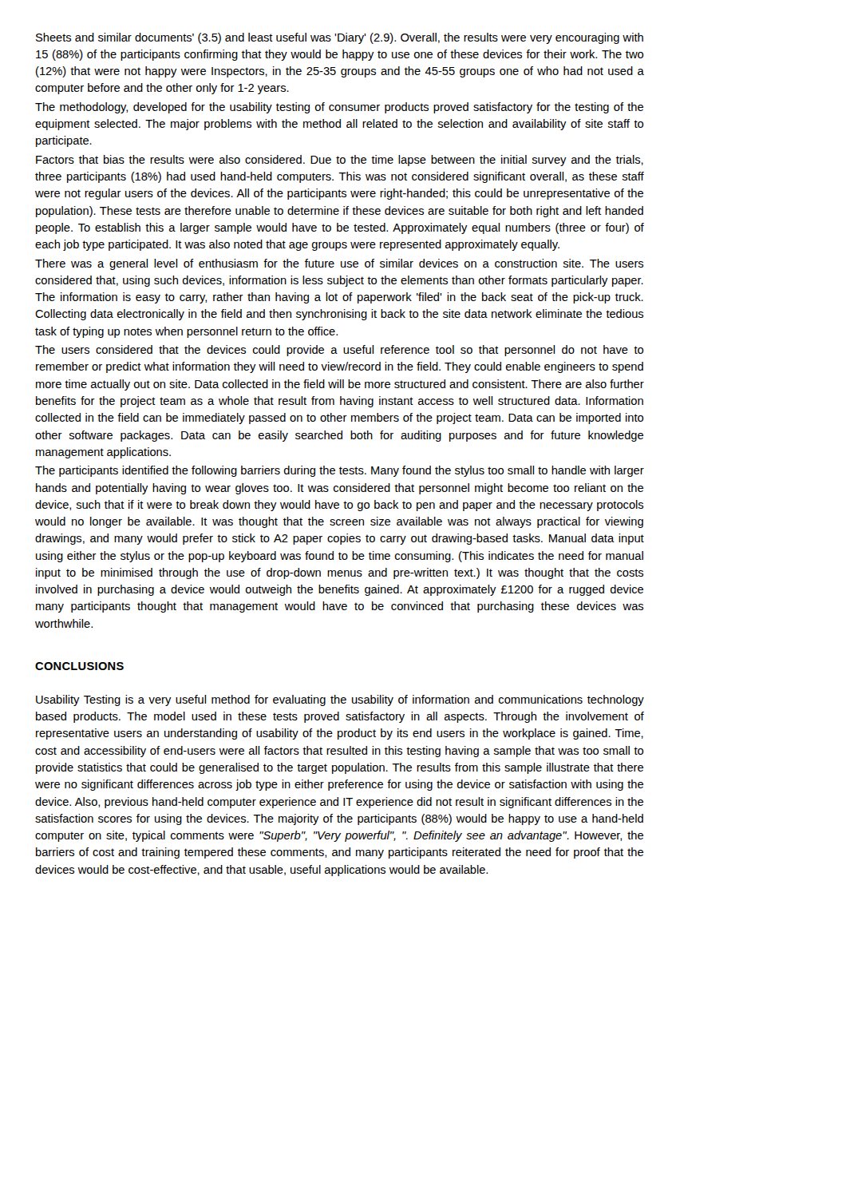Sheets and similar documents' (3.5) and least useful was 'Diary' (2.9). Overall, the results were very encouraging with 15 (88%) of the participants confirming that they would be happy to use one of these devices for their work. The two (12%) that were not happy were Inspectors, in the 25-35 groups and the 45-55 groups one of who had not used a computer before and the other only for 1-2 years.
The methodology, developed for the usability testing of consumer products proved satisfactory for the testing of the equipment selected. The major problems with the method all related to the selection and availability of site staff to participate.
Factors that bias the results were also considered. Due to the time lapse between the initial survey and the trials, three participants (18%) had used hand-held computers. This was not considered significant overall, as these staff were not regular users of the devices. All of the participants were right-handed; this could be unrepresentative of the population). These tests are therefore unable to determine if these devices are suitable for both right and left handed people. To establish this a larger sample would have to be tested. Approximately equal numbers (three or four) of each job type participated. It was also noted that age groups were represented approximately equally.
There was a general level of enthusiasm for the future use of similar devices on a construction site. The users considered that, using such devices, information is less subject to the elements than other formats particularly paper. The information is easy to carry, rather than having a lot of paperwork 'filed' in the back seat of the pick-up truck. Collecting data electronically in the field and then synchronising it back to the site data network eliminate the tedious task of typing up notes when personnel return to the office.
The users considered that the devices could provide a useful reference tool so that personnel do not have to remember or predict what information they will need to view/record in the field. They could enable engineers to spend more time actually out on site. Data collected in the field will be more structured and consistent. There are also further benefits for the project team as a whole that result from having instant access to well structured data. Information collected in the field can be immediately passed on to other members of the project team. Data can be imported into other software packages. Data can be easily searched both for auditing purposes and for future knowledge management applications.
The participants identified the following barriers during the tests. Many found the stylus too small to handle with larger hands and potentially having to wear gloves too. It was considered that personnel might become too reliant on the device, such that if it were to break down they would have to go back to pen and paper and the necessary protocols would no longer be available. It was thought that the screen size available was not always practical for viewing drawings, and many would prefer to stick to A2 paper copies to carry out drawing-based tasks. Manual data input using either the stylus or the pop-up keyboard was found to be time consuming. (This indicates the need for manual input to be minimised through the use of drop-down menus and pre-written text.) It was thought that the costs involved in purchasing a device would outweigh the benefits gained. At approximately £1200 for a rugged device many participants thought that management would have to be convinced that purchasing these devices was worthwhile.
CONCLUSIONS
Usability Testing is a very useful method for evaluating the usability of information and communications technology based products. The model used in these tests proved satisfactory in all aspects. Through the involvement of representative users an understanding of usability of the product by its end users in the workplace is gained. Time, cost and accessibility of end-users were all factors that resulted in this testing having a sample that was too small to provide statistics that could be generalised to the target population. The results from this sample illustrate that there were no significant differences across job type in either preference for using the device or satisfaction with using the device. Also, previous hand-held computer experience and IT experience did not result in significant differences in the satisfaction scores for using the devices. The majority of the participants (88%) would be happy to use a hand-held computer on site, typical comments were "Superb", "Very powerful", ". Definitely see an advantage". However, the barriers of cost and training tempered these comments, and many participants reiterated the need for proof that the devices would be cost-effective, and that usable, useful applications would be available.